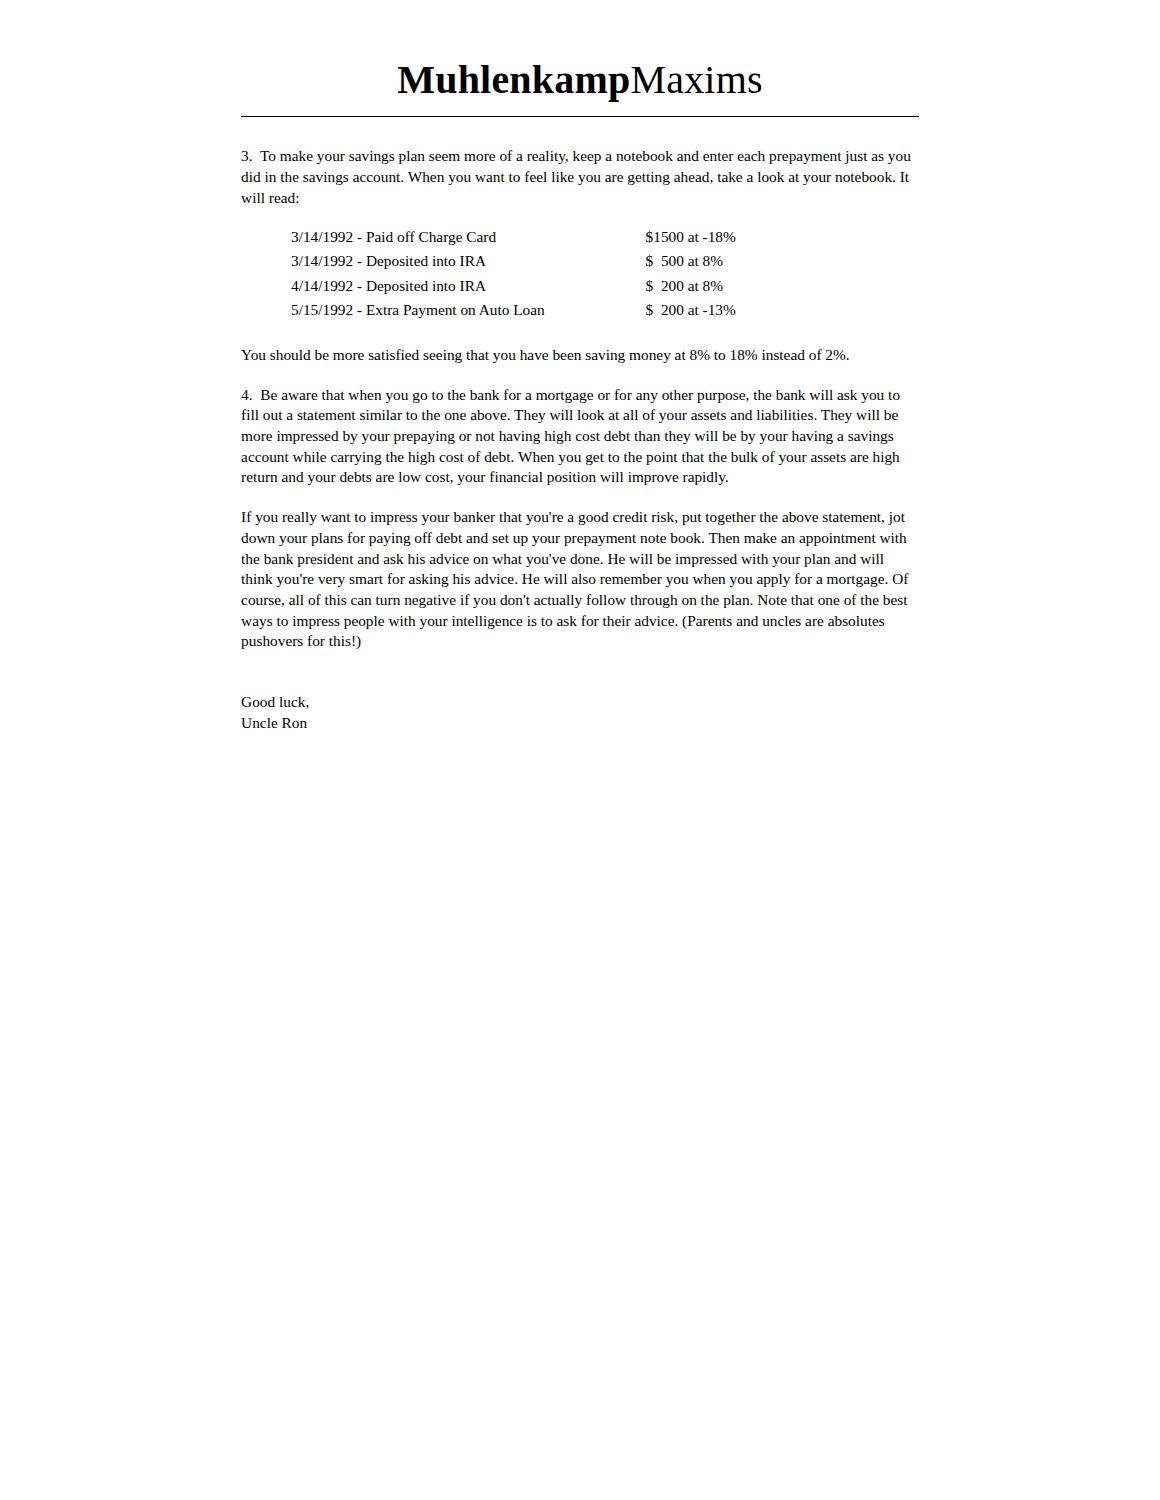Muhlenkamp Maxims
3. To make your savings plan seem more of a reality, keep a notebook and enter each prepayment just as you did in the savings account. When you want to feel like you are getting ahead, take a look at your notebook. It will read:
| 3/14/1992 - Paid off Charge Card | $1500 at -18% |
| 3/14/1992 - Deposited into IRA | $ 500 at 8% |
| 4/14/1992 - Deposited into IRA | $ 200 at 8% |
| 5/15/1992 - Extra Payment on Auto Loan | $ 200 at -13% |
You should be more satisfied seeing that you have been saving money at 8% to 18% instead of 2%.
4. Be aware that when you go to the bank for a mortgage or for any other purpose, the bank will ask you to fill out a statement similar to the one above. They will look at all of your assets and liabilities. They will be more impressed by your prepaying or not having high cost debt than they will be by your having a savings account while carrying the high cost of debt. When you get to the point that the bulk of your assets are high return and your debts are low cost, your financial position will improve rapidly.
If you really want to impress your banker that you're a good credit risk, put together the above statement, jot down your plans for paying off debt and set up your prepayment note book. Then make an appointment with the bank president and ask his advice on what you've done. He will be impressed with your plan and will think you're very smart for asking his advice. He will also remember you when you apply for a mortgage. Of course, all of this can turn negative if you don't actually follow through on the plan. Note that one of the best ways to impress people with your intelligence is to ask for their advice. (Parents and uncles are absolutes pushovers for this!)
Good luck,
Uncle Ron